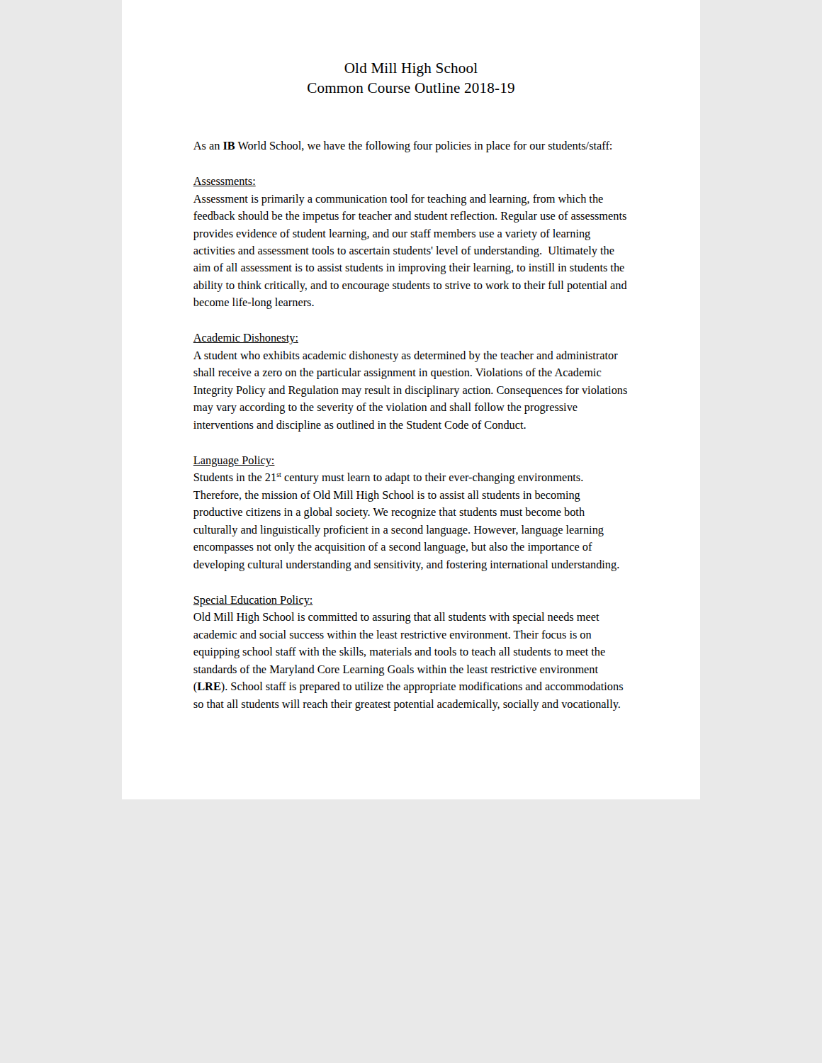Old Mill High School Common Course Outline 2018-19
As an IB World School, we have the following four policies in place for our students/staff:
Assessments:
Assessment is primarily a communication tool for teaching and learning, from which the feedback should be the impetus for teacher and student reflection. Regular use of assessments provides evidence of student learning, and our staff members use a variety of learning activities and assessment tools to ascertain students' level of understanding. Ultimately the aim of all assessment is to assist students in improving their learning, to instill in students the ability to think critically, and to encourage students to strive to work to their full potential and become life-long learners.
Academic Dishonesty:
A student who exhibits academic dishonesty as determined by the teacher and administrator shall receive a zero on the particular assignment in question. Violations of the Academic Integrity Policy and Regulation may result in disciplinary action. Consequences for violations may vary according to the severity of the violation and shall follow the progressive interventions and discipline as outlined in the Student Code of Conduct.
Language Policy:
Students in the 21st century must learn to adapt to their ever-changing environments. Therefore, the mission of Old Mill High School is to assist all students in becoming productive citizens in a global society. We recognize that students must become both culturally and linguistically proficient in a second language. However, language learning encompasses not only the acquisition of a second language, but also the importance of developing cultural understanding and sensitivity, and fostering international understanding.
Special Education Policy:
Old Mill High School is committed to assuring that all students with special needs meet academic and social success within the least restrictive environment. Their focus is on equipping school staff with the skills, materials and tools to teach all students to meet the standards of the Maryland Core Learning Goals within the least restrictive environment (LRE). School staff is prepared to utilize the appropriate modifications and accommodations so that all students will reach their greatest potential academically, socially and vocationally.